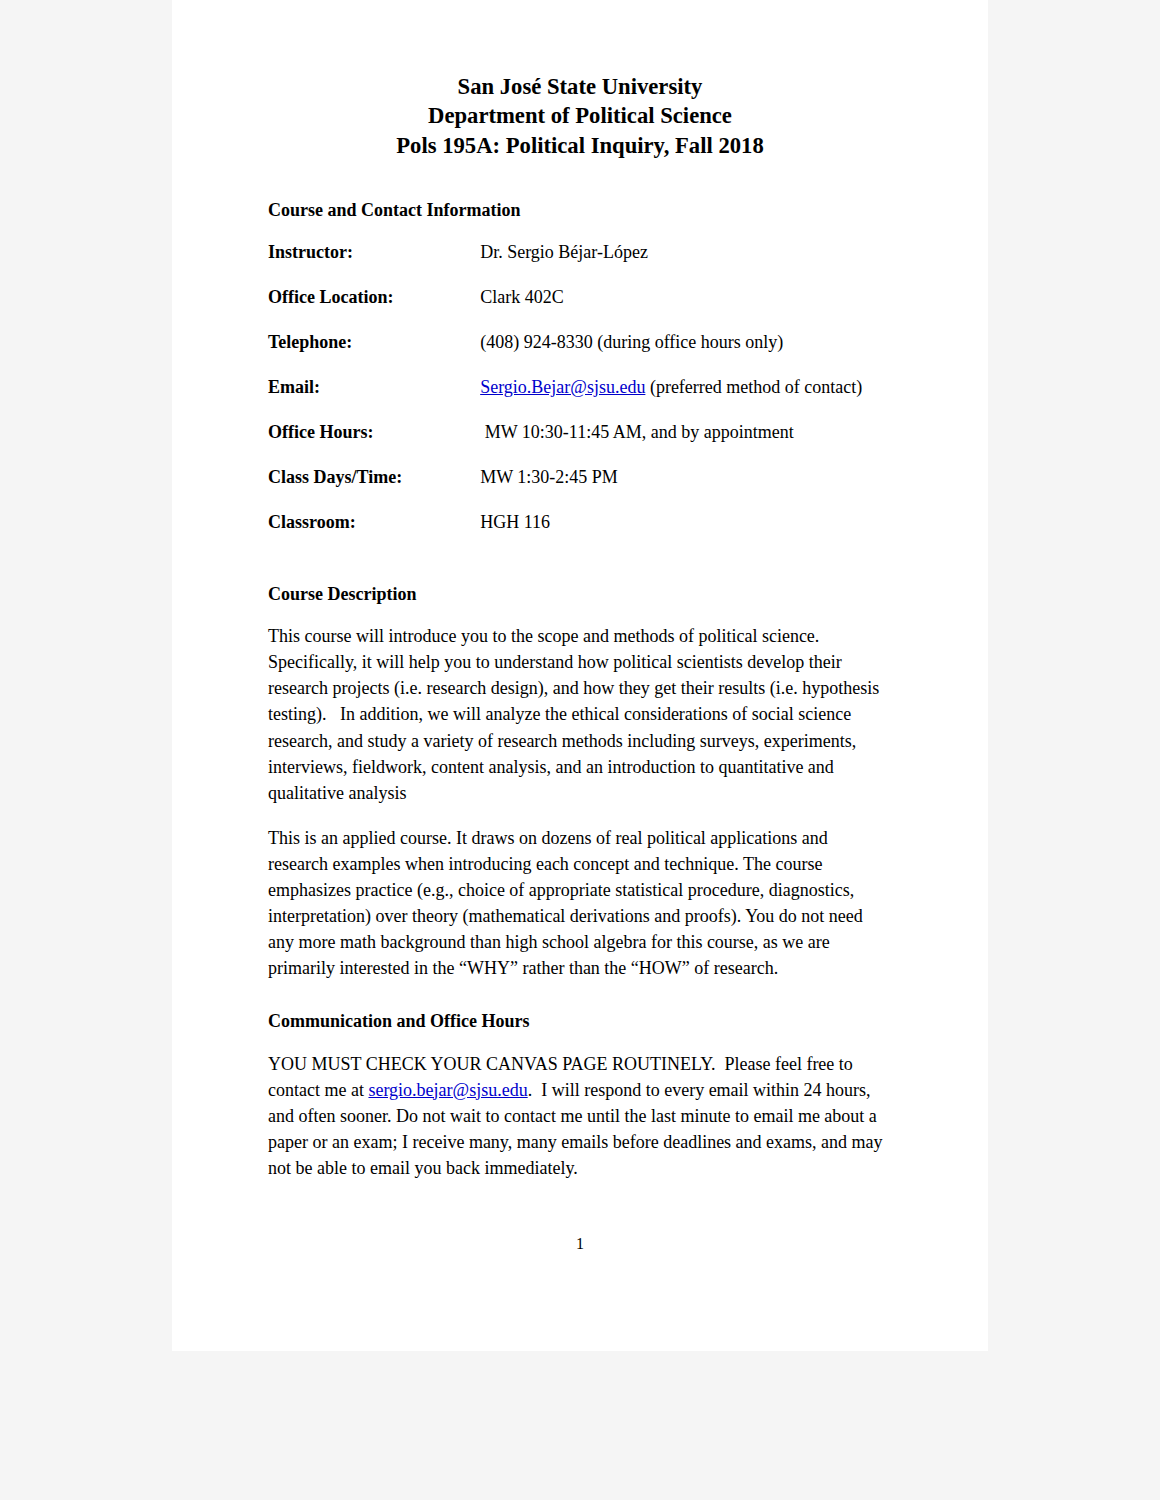San José State University
Department of Political Science
Pols 195A: Political Inquiry, Fall 2018
Course and Contact Information
| Instructor: | Dr. Sergio Béjar-López |
| Office Location: | Clark 402C |
| Telephone: | (408) 924-8330 (during office hours only) |
| Email: | Sergio.Bejar@sjsu.edu (preferred method of contact) |
| Office Hours: | MW 10:30-11:45 AM, and by appointment |
| Class Days/Time: | MW 1:30-2:45 PM |
| Classroom: | HGH 116 |
Course Description
This course will introduce you to the scope and methods of political science. Specifically, it will help you to understand how political scientists develop their research projects (i.e. research design), and how they get their results (i.e. hypothesis testing). In addition, we will analyze the ethical considerations of social science research, and study a variety of research methods including surveys, experiments, interviews, fieldwork, content analysis, and an introduction to quantitative and qualitative analysis
This is an applied course. It draws on dozens of real political applications and research examples when introducing each concept and technique. The course emphasizes practice (e.g., choice of appropriate statistical procedure, diagnostics, interpretation) over theory (mathematical derivations and proofs). You do not need any more math background than high school algebra for this course, as we are primarily interested in the “WHY” rather than the “HOW” of research.
Communication and Office Hours
YOU MUST CHECK YOUR CANVAS PAGE ROUTINELY. Please feel free to contact me at sergio.bejar@sjsu.edu. I will respond to every email within 24 hours, and often sooner. Do not wait to contact me until the last minute to email me about a paper or an exam; I receive many, many emails before deadlines and exams, and may not be able to email you back immediately.
1